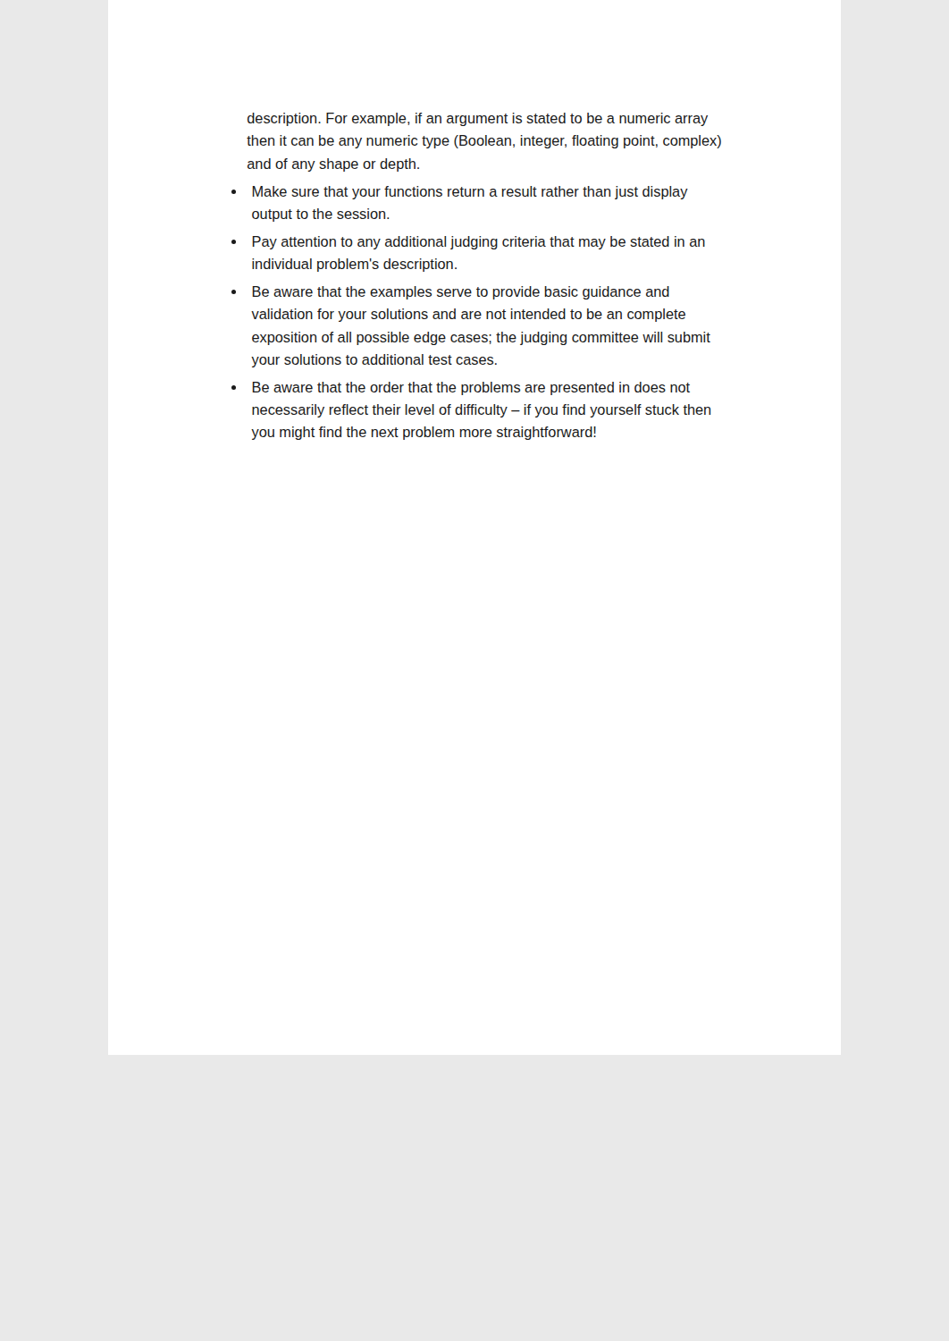description. For example, if an argument is stated to be a numeric array then it can be any numeric type (Boolean, integer, floating point, complex) and of any shape or depth.
Make sure that your functions return a result rather than just display output to the session.
Pay attention to any additional judging criteria that may be stated in an individual problem's description.
Be aware that the examples serve to provide basic guidance and validation for your solutions and are not intended to be an complete exposition of all possible edge cases; the judging committee will submit your solutions to additional test cases.
Be aware that the order that the problems are presented in does not necessarily reflect their level of difficulty – if you find yourself stuck then you might find the next problem more straightforward!